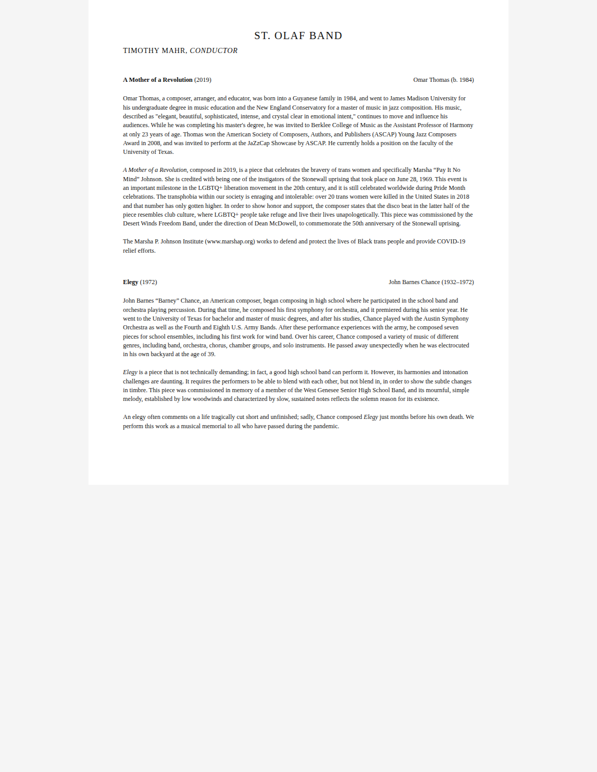St. Olaf Band
Timothy Mahr, Conductor
A Mother of a Revolution (2019)
Omar Thomas (b. 1984)
Omar Thomas, a composer, arranger, and educator, was born into a Guyanese family in 1984, and went to James Madison University for his undergraduate degree in music education and the New England Conservatory for a master of music in jazz composition. His music, described as "elegant, beautiful, sophisticated, intense, and crystal clear in emotional intent," continues to move and influence his audiences. While he was completing his master's degree, he was invited to Berklee College of Music as the Assistant Professor of Harmony at only 23 years of age. Thomas won the American Society of Composers, Authors, and Publishers (ASCAP) Young Jazz Composers Award in 2008, and was invited to perform at the JaZzCap Showcase by ASCAP. He currently holds a position on the faculty of the University of Texas.
A Mother of a Revolution, composed in 2019, is a piece that celebrates the bravery of trans women and specifically Marsha “Pay It No Mind” Johnson. She is credited with being one of the instigators of the Stonewall uprising that took place on June 28, 1969. This event is an important milestone in the LGBTQ+ liberation movement in the 20th century, and it is still celebrated worldwide during Pride Month celebrations. The transphobia within our society is enraging and intolerable: over 20 trans women were killed in the United States in 2018 and that number has only gotten higher. In order to show honor and support, the composer states that the disco beat in the latter half of the piece resembles club culture, where LGBTQ+ people take refuge and live their lives unapologetically. This piece was commissioned by the Desert Winds Freedom Band, under the direction of Dean McDowell, to commemorate the 50th anniversary of the Stonewall uprising.
The Marsha P. Johnson Institute (www.marshap.org) works to defend and protect the lives of Black trans people and provide COVID-19 relief efforts.
Elegy (1972)
John Barnes Chance (1932–1972)
John Barnes “Barney” Chance, an American composer, began composing in high school where he participated in the school band and orchestra playing percussion. During that time, he composed his first symphony for orchestra, and it premiered during his senior year. He went to the University of Texas for bachelor and master of music degrees, and after his studies, Chance played with the Austin Symphony Orchestra as well as the Fourth and Eighth U.S. Army Bands. After these performance experiences with the army, he composed seven pieces for school ensembles, including his first work for wind band. Over his career, Chance composed a variety of music of different genres, including band, orchestra, chorus, chamber groups, and solo instruments. He passed away unexpectedly when he was electrocuted in his own backyard at the age of 39.
Elegy is a piece that is not technically demanding; in fact, a good high school band can perform it. However, its harmonies and intonation challenges are daunting. It requires the performers to be able to blend with each other, but not blend in, in order to show the subtle changes in timbre. This piece was commissioned in memory of a member of the West Genesee Senior High School Band, and its mournful, simple melody, established by low woodwinds and characterized by slow, sustained notes reflects the solemn reason for its existence.
An elegy often comments on a life tragically cut short and unfinished; sadly, Chance composed Elegy just months before his own death. We perform this work as a musical memorial to all who have passed during the pandemic.